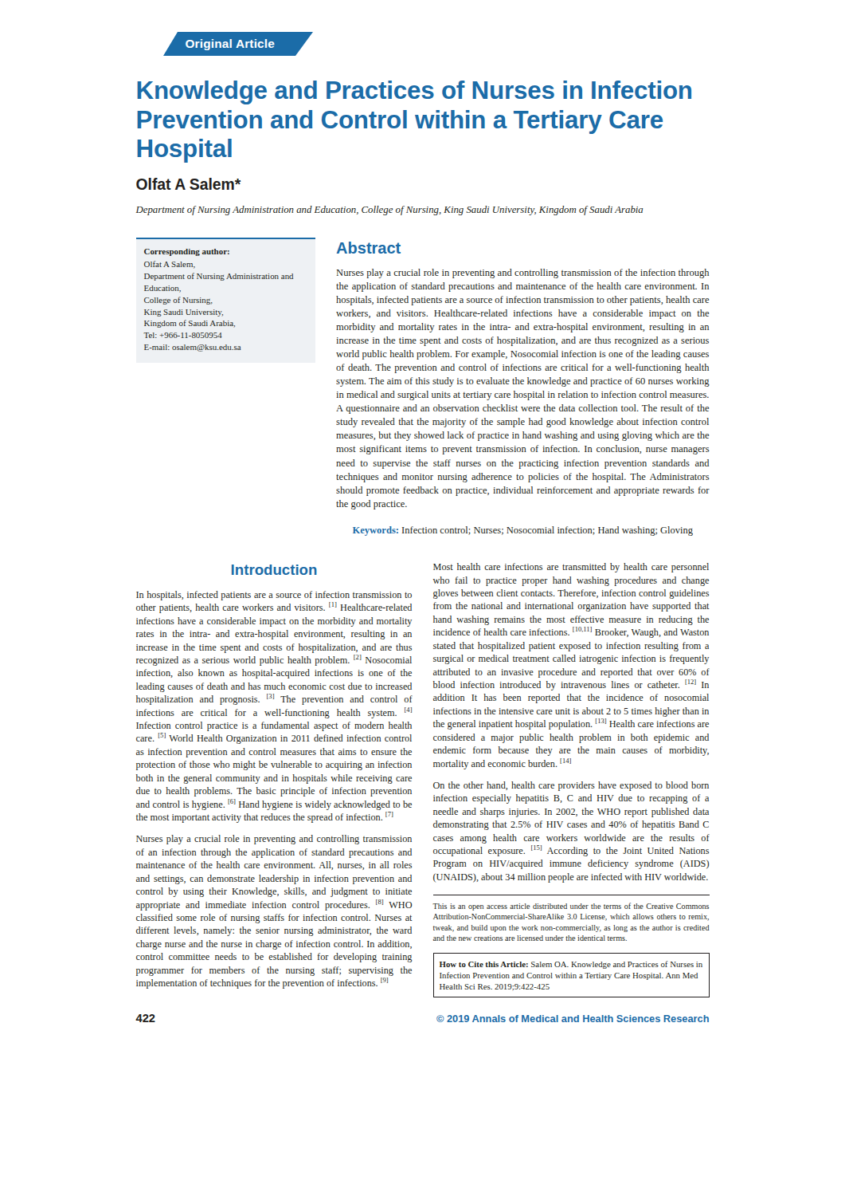Original Article
Knowledge and Practices of Nurses in Infection Prevention and Control within a Tertiary Care Hospital
Olfat A Salem*
Department of Nursing Administration and Education, College of Nursing, King Saudi University, Kingdom of Saudi Arabia
Corresponding author:
Olfat A Salem,
Department of Nursing Administration and Education,
College of Nursing,
King Saudi University,
Kingdom of Saudi Arabia,
Tel: +966-11-8050954
E-mail: osalem@ksu.edu.sa
Abstract
Nurses play a crucial role in preventing and controlling transmission of the infection through the application of standard precautions and maintenance of the health care environment. In hospitals, infected patients are a source of infection transmission to other patients, health care workers, and visitors. Healthcare-related infections have a considerable impact on the morbidity and mortality rates in the intra- and extra-hospital environment, resulting in an increase in the time spent and costs of hospitalization, and are thus recognized as a serious world public health problem. For example, Nosocomial infection is one of the leading causes of death. The prevention and control of infections are critical for a well-functioning health system. The aim of this study is to evaluate the knowledge and practice of 60 nurses working in medical and surgical units at tertiary care hospital in relation to infection control measures. A questionnaire and an observation checklist were the data collection tool. The result of the study revealed that the majority of the sample had good knowledge about infection control measures, but they showed lack of practice in hand washing and using gloving which are the most significant items to prevent transmission of infection. In conclusion, nurse managers need to supervise the staff nurses on the practicing infection prevention standards and techniques and monitor nursing adherence to policies of the hospital. The Administrators should promote feedback on practice, individual reinforcement and appropriate rewards for the good practice.
Keywords: Infection control; Nurses; Nosocomial infection; Hand washing; Gloving
Introduction
In hospitals, infected patients are a source of infection transmission to other patients, health care workers and visitors. [1] Healthcare-related infections have a considerable impact on the morbidity and mortality rates in the intra- and extra-hospital environment, resulting in an increase in the time spent and costs of hospitalization, and are thus recognized as a serious world public health problem. [2] Nosocomial infection, also known as hospital-acquired infections is one of the leading causes of death and has much economic cost due to increased hospitalization and prognosis. [3] The prevention and control of infections are critical for a well-functioning health system. [4] Infection control practice is a fundamental aspect of modern health care. [5] World Health Organization in 2011 defined infection control as infection prevention and control measures that aims to ensure the protection of those who might be vulnerable to acquiring an infection both in the general community and in hospitals while receiving care due to health problems. The basic principle of infection prevention and control is hygiene. [6] Hand hygiene is widely acknowledged to be the most important activity that reduces the spread of infection. [7]
Nurses play a crucial role in preventing and controlling transmission of an infection through the application of standard precautions and maintenance of the health care environment. All, nurses, in all roles and settings, can demonstrate leadership in infection prevention and control by using their Knowledge, skills, and judgment to initiate appropriate and immediate infection control procedures. [8] WHO classified some role of nursing staffs for infection control. Nurses at different levels, namely: the senior nursing administrator, the ward charge nurse and the nurse in charge of infection control. In addition, control committee needs to be established for developing training programmer for members of the nursing staff; supervising the implementation of techniques for the prevention of infections. [9]
Most health care infections are transmitted by health care personnel who fail to practice proper hand washing procedures and change gloves between client contacts. Therefore, infection control guidelines from the national and international organization have supported that hand washing remains the most effective measure in reducing the incidence of health care infections. [10,11] Brooker, Waugh, and Waston stated that hospitalized patient exposed to infection resulting from a surgical or medical treatment called iatrogenic infection is frequently attributed to an invasive procedure and reported that over 60% of blood infection introduced by intravenous lines or catheter. [12] In addition It has been reported that the incidence of nosocomial infections in the intensive care unit is about 2 to 5 times higher than in the general inpatient hospital population. [13] Health care infections are considered a major public health problem in both epidemic and endemic form because they are the main causes of morbidity, mortality and economic burden. [14]
On the other hand, health care providers have exposed to blood born infection especially hepatitis B, C and HIV due to recapping of a needle and sharps injuries. In 2002, the WHO report published data demonstrating that 2.5% of HIV cases and 40% of hepatitis Band C cases among health care workers worldwide are the results of occupational exposure. [15] According to the Joint United Nations Program on HIV/acquired immune deficiency syndrome (AIDS) (UNAIDS), about 34 million people are infected with HIV worldwide.
This is an open access article distributed under the terms of the Creative Commons Attribution-NonCommercial-ShareAlike 3.0 License, which allows others to remix, tweak, and build upon the work non-commercially, as long as the author is credited and the new creations are licensed under the identical terms.
How to Cite this Article: Salem OA. Knowledge and Practices of Nurses in Infection Prevention and Control within a Tertiary Care Hospital. Ann Med Health Sci Res. 2019;9:422-425
422
© 2019 Annals of Medical and Health Sciences Research